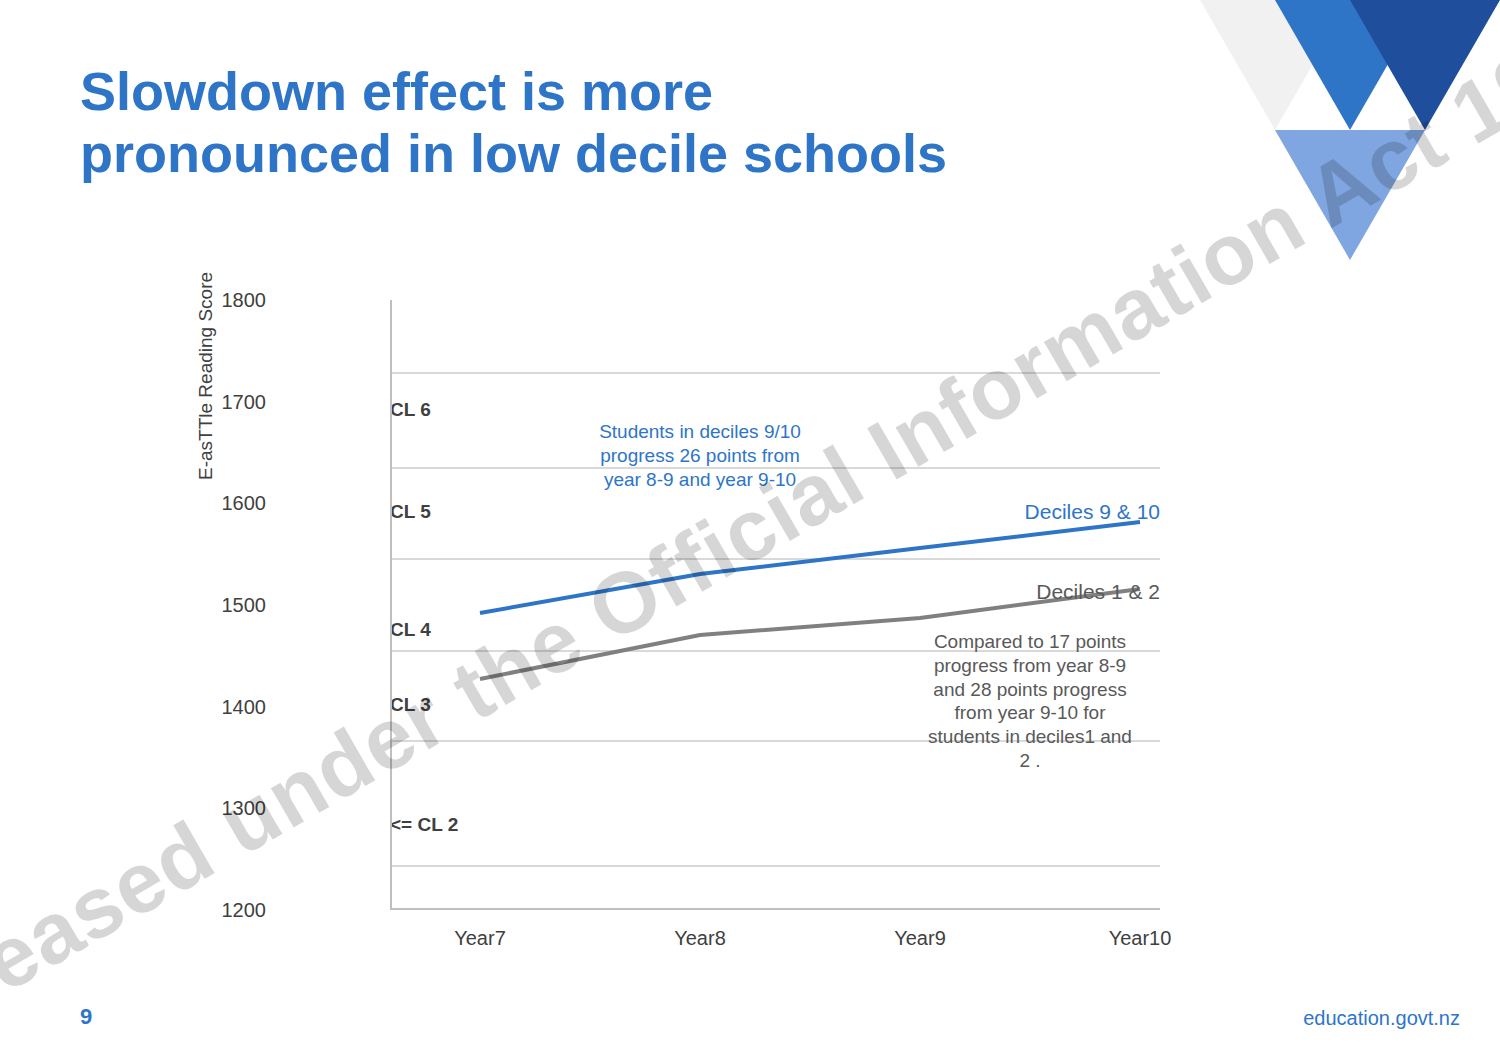Slowdown effect is more
pronounced in low decile schools
E-asTTle Reading Score
1800
1700
1600
1500
1400
1300
1200
CL 6
CL 5
CL 4
CL 3
<= CL 2
Year7
Year8
Year9
Year10
Deciles 9 & 10
Deciles 1 & 2
Students in deciles 9/10
progress 26 points from
year 8-9 and year 9-10
Compared to 17 points
progress from year 8-9
and 28 points progress
from year 9-10 for
students in deciles1 and
2 .
Released under the Official Information Act 1982
9
education.govt.nz